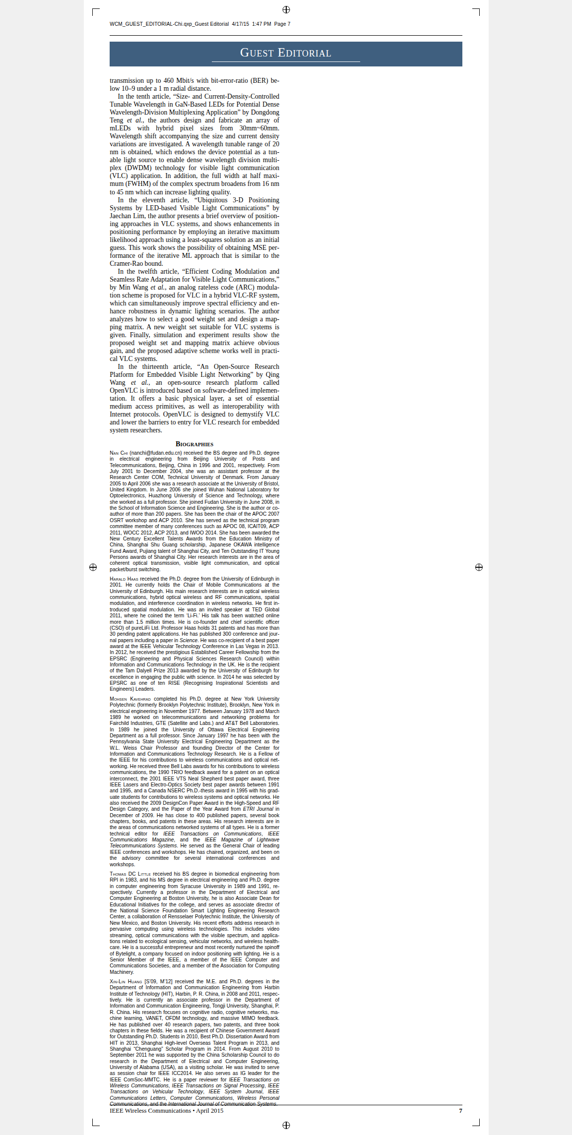WCM_GUEST_EDITORIAL-Chi.qxp_Guest Editorial 4/17/15 1:47 PM Page 7
Guest Editorial
transmission up to 460 Mbit/s with bit-error-ratio (BER) below 10–9 under a 1 m radial distance.
In the tenth article, “Size- and Current-Density-Controlled Tunable Wavelength in GaN-Based LEDs for Potential Dense Wavelength-Division Multiplexing Application” by Dongdong Teng et al., the authors design and fabricate an array of mLEDs with hybrid pixel sizes from 30mm~60mm. Wavelength shift accompanying the size and current density variations are investigated. A wavelength tunable range of 20 nm is obtained, which endows the device potential as a tunable light source to enable dense wavelength division multiplex (DWDM) technology for visible light communication (VLC) application. In addition, the full width at half maximum (FWHM) of the complex spectrum broadens from 16 nm to 45 nm which can increase lighting quality.
In the eleventh article, “Ubiquitous 3-D Positioning Systems by LED-based Visible Light Communications” by Jaechan Lim, the author presents a brief overview of positioning approaches in VLC systems, and shows enhancements in positioning performance by employing an iterative maximum likelihood approach using a least-squares solution as an initial guess. This work shows the possibility of obtaining MSE performance of the iterative ML approach that is similar to the Cramer-Rao bound.
In the twelfth article, “Efficient Coding Modulation and Seamless Rate Adaptation for Visible Light Communications,” by Min Wang et al., an analog rateless code (ARC) modulation scheme is proposed for VLC in a hybrid VLC-RF system, which can simultaneously improve spectral efficiency and enhance robustness in dynamic lighting scenarios. The author analyzes how to select a good weight set and design a mapping matrix. A new weight set suitable for VLC systems is given. Finally, simulation and experiment results show the proposed weight set and mapping matrix achieve obvious gain, and the proposed adaptive scheme works well in practical VLC systems.
In the thirteenth article, “An Open-Source Research Platform for Embedded Visible Light Networking” by Qing Wang et al., an open-source research platform called OpenVLC is introduced based on software-defined implementation. It offers a basic physical layer, a set of essential medium access primitives, as well as interoperability with Internet protocols. OpenVLC is designed to demystify VLC and lower the barriers to entry for VLC research for embedded system researchers.
Biographies
Nan Chi (nanchi@fudan.edu.cn) received the BS degree and Ph.D. degree in electrical engineering from Beijing University of Posts and Telecommunications, Beijing, China in 1996 and 2001, respectively. From July 2001 to December 2004, she was an assistant professor at the Research Center COM, Technical University of Denmark. From January 2005 to April 2006 she was a research associate at the University of Bristol, United Kingdom. In June 2006 she joined Wuhan National Laboratory for Optoelectronics, Huazhong University of Science and Technology, where she worked as a full professor. She joined Fudan University in June 2008, in the School of Information Science and Engineering. She is the author or co-author of more than 200 papers. She has been the chair of the APOC 2007 OSRT workshop and ACP 2010. She has served as the technical program committee member of many conferences such as APOC 08, ICAIT09, ACP 2011, WOCC 2012, ACP 2013, and IWOO 2014. She has been awarded the New Century Excellent Talents Awards from the Education Ministry of China, Shanghai Shu Guang scholarship, Japanese OKAWA intelligence Fund Award, Pujiang talent of Shanghai City, and Ten Outstanding IT Young Persons awards of Shanghai City. Her research interests are in the area of coherent optical transmission, visible light communication, and optical packet/burst switching.
Harald Haas received the Ph.D. degree from the University of Edinburgh in 2001. He currently holds the Chair of Mobile Communications at the University of Edinburgh. His main research interests are in optical wireless communications, hybrid optical wireless and RF communications, spatial modulation, and interference coordination in wireless networks. He first introduced spatial modulation. He was an invited speaker at TED Global 2011, where he coined the term ‘Li-Fi.’ His talk has been watched online more than 1.5 million times. He is co-founder and chief scientific officer (CSO) of pureLiFi Ltd. Professor Haas holds 31 patents and has more than 30 pending patent applications. He has published 300 conference and journal papers including a paper in Science. He was co-recipient of a best paper award at the IEEE Vehicular Technology Conference in Las Vegas in 2013. In 2012, he received the prestigious Established Career Fellowship from the EPSRC (Engineering and Physical Sciences Research Council) within Information and Communications Technology in the UK. He is the recipient of the Tam Dalyell Prize 2013 awarded by the University of Edinburgh for excellence in engaging the public with science. In 2014 he was selected by EPSRC as one of ten RISE (Recognising Inspirational Scientists and Engineers) Leaders.
Mohsen Kavehrad completed his Ph.D. degree at New York University Polytechnic (formerly Brooklyn Polytechnic Institute), Brooklyn, New York in electrical engineering in November 1977. Between January 1978 and March 1989 he worked on telecommunications and networking problems for Fairchild Industries, GTE (Satellite and Labs.) and AT&T Bell Laboratories. In 1989 he joined the University of Ottawa Electrical Engineering Department as a full professor. Since January 1997 he has been with the Pennsylvania State University Electrical Engineering Department as the W.L. Weiss Chair Professor and founding Director of the Center for Information and Communications Technology Research. He is a Fellow of the IEEE for his contributions to wireless communications and optical networking. He received three Bell Labs awards for his contributions to wireless communications, the 1990 TRIO feedback award for a patent on an optical interconnect, the 2001 IEEE VTS Neal Shepherd best paper award, three IEEE Lasers and Electro-Optics Society best paper awards between 1991 and 1995, and a Canada NSERC Ph.D.-thesis award in 1995 with his graduate students for contributions to wireless systems and optical networks. He also received the 2009 DesignCon Paper Award in the High-Speed and RF Design Category, and the Paper of the Year Award from ETRI Journal in December of 2009. He has close to 400 published papers, several book chapters, books, and patents in these areas. His research interests are in the areas of communications networked systems of all types. He is a former technical editor for IEEE Transactions on Communications, IEEE Communications Magazine, and the IEEE Magazine of Lightwave Telecommunications Systems. He served as the General Chair of leading IEEE conferences and workshops. He has chaired, organized, and been on the advisory committee for several international conferences and workshops.
Thomas DC Little received his BS degree in biomedical engineering from RPI in 1983, and his MS degree in electrical engineering and Ph.D. degree in computer engineering from Syracuse University in 1989 and 1991, respectively. Currently a professor in the Department of Electrical and Computer Engineering at Boston University, he is also Associate Dean for Educational Initiatives for the college, and serves as associate director of the National Science Foundation Smart Lighting Engineering Research Center, a collaboration of Rensselaer Polytechnic Institute, the University of New Mexico, and Boston University. His recent efforts address research in pervasive computing using wireless technologies. This includes video streaming, optical communications with the visible spectrum, and applications related to ecological sensing, vehicular networks, and wireless healthcare. He is a successful entrepreneur and most recently nurtured the spinoff of Bytelight, a company focused on indoor positioning with lighting. He is a Senior Member of the IEEE, a member of the IEEE Computer and Communications Societies, and a member of the Association for Computing Machinery.
Xin-Lin Huang [S’09, M’12] received the M.E. and Ph.D. degrees in the Department of Information and Communication Engineering from Harbin Institute of Technology (HIT), Harbin, P. R. China, in 2008 and 2011, respectively. He is currently an associate professor in the Department of Information and Communication Engineering, Tongji University, Shanghai, P. R. China. His research focuses on cognitive radio, cognitive networks, machine learning, VANET, OFDM technology, and massive MIMO feedback. He has published over 40 research papers, two patents, and three book chapters in these fields. He was a recipient of Chinese Government Award for Outstanding Ph.D. Students in 2010, Best Ph.D. Dissertation Award from HIT in 2013, Shanghai High-level Overseas Talent Program in 2013, and Shanghai “Chenguang” Scholar Program in 2014. From August 2010 to September 2011 he was supported by the China Scholarship Council to do research in the Department of Electrical and Computer Engineering, University of Alabama (USA), as a visiting scholar. He was invited to serve as session chair for IEEE ICC2014. He also serves as IG leader for the IEEE ComSoc-MMTC. He is a paper reviewer for IEEE Transactions on Wireless Communications, IEEE Transactions on Signal Processing, IEEE Transactions on Vehicular Technology, IEEE System Journal, IEEE Communications Letters, Computer Communications, Wireless Personal Communications, and the International Journal of Communication Systems.
IEEE Wireless Communications • April 2015 7